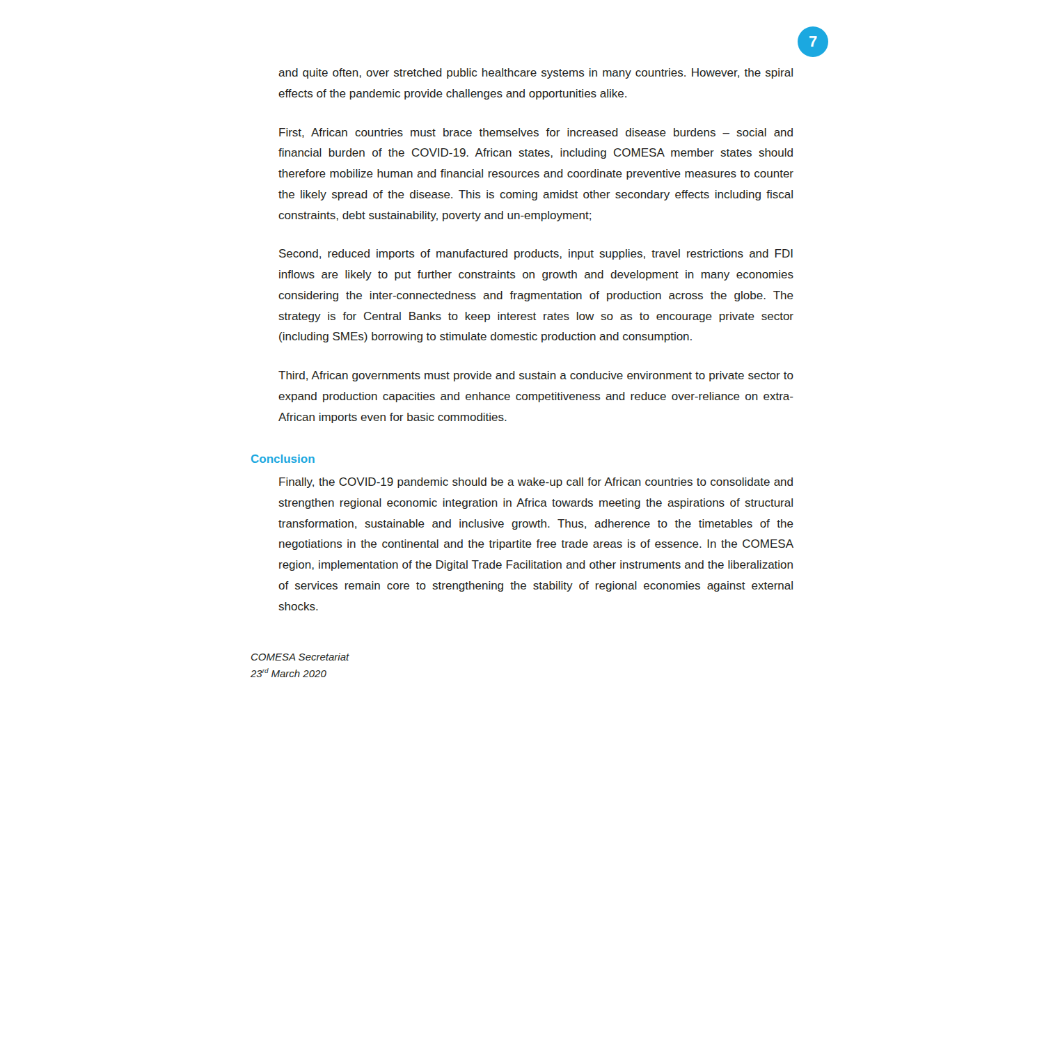7
and quite often, over stretched public healthcare systems in many countries. However, the spiral effects of the pandemic provide challenges and opportunities alike.
First, African countries must brace themselves for increased disease burdens – social and financial burden of the COVID-19. African states, including COMESA member states should therefore mobilize human and financial resources and coordinate preventive measures to counter the likely spread of the disease. This is coming amidst other secondary effects including fiscal constraints, debt sustainability, poverty and un-employment;
Second, reduced imports of manufactured products, input supplies, travel restrictions and FDI inflows are likely to put further constraints on growth and development in many economies considering the inter-connectedness and fragmentation of production across the globe. The strategy is for Central Banks to keep interest rates low so as to encourage private sector (including SMEs) borrowing to stimulate domestic production and consumption.
Third, African governments must provide and sustain a conducive environment to private sector to expand production capacities and enhance competitiveness and reduce over-reliance on extra-African imports even for basic commodities.
Conclusion
Finally, the COVID-19 pandemic should be a wake-up call for African countries to consolidate and strengthen regional economic integration in Africa towards meeting the aspirations of structural transformation, sustainable and inclusive growth. Thus, adherence to the timetables of the negotiations in the continental and the tripartite free trade areas is of essence. In the COMESA region, implementation of the Digital Trade Facilitation and other instruments and the liberalization of services remain core to strengthening the stability of regional economies against external shocks.
COMESA Secretariat
23rd March 2020